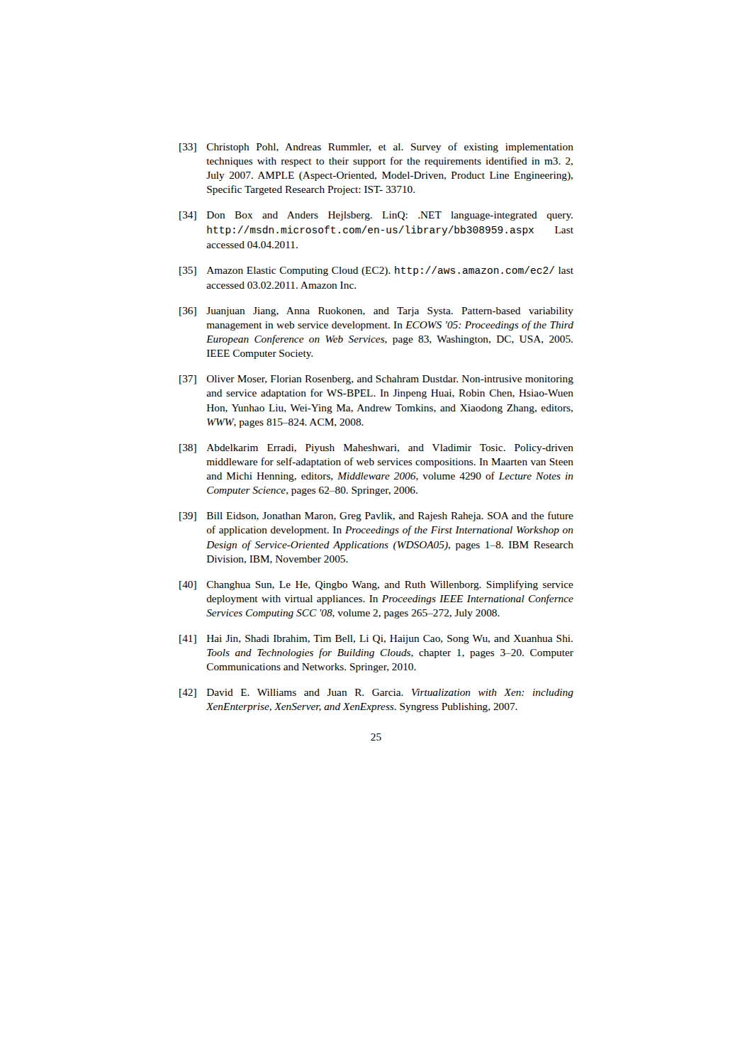[33] Christoph Pohl, Andreas Rummler, et al. Survey of existing implementation techniques with respect to their support for the requirements identified in m3. 2, July 2007. AMPLE (Aspect-Oriented, Model-Driven, Product Line Engineering), Specific Targeted Research Project: IST- 33710.
[34] Don Box and Anders Hejlsberg. LinQ: .NET language-integrated query. http://msdn.microsoft.com/en-us/library/bb308959.aspx Last accessed 04.04.2011.
[35] Amazon Elastic Computing Cloud (EC2). http://aws.amazon.com/ec2/ last accessed 03.02.2011. Amazon Inc.
[36] Juanjuan Jiang, Anna Ruokonen, and Tarja Systa. Pattern-based variability management in web service development. In ECOWS '05: Proceedings of the Third European Conference on Web Services, page 83, Washington, DC, USA, 2005. IEEE Computer Society.
[37] Oliver Moser, Florian Rosenberg, and Schahram Dustdar. Non-intrusive monitoring and service adaptation for WS-BPEL. In Jinpeng Huai, Robin Chen, Hsiao-Wuen Hon, Yunhao Liu, Wei-Ying Ma, Andrew Tomkins, and Xiaodong Zhang, editors, WWW, pages 815–824. ACM, 2008.
[38] Abdelkarim Erradi, Piyush Maheshwari, and Vladimir Tosic. Policy-driven middleware for self-adaptation of web services compositions. In Maarten van Steen and Michi Henning, editors, Middleware 2006, volume 4290 of Lecture Notes in Computer Science, pages 62–80. Springer, 2006.
[39] Bill Eidson, Jonathan Maron, Greg Pavlik, and Rajesh Raheja. SOA and the future of application development. In Proceedings of the First International Workshop on Design of Service-Oriented Applications (WDSOA05), pages 1–8. IBM Research Division, IBM, November 2005.
[40] Changhua Sun, Le He, Qingbo Wang, and Ruth Willenborg. Simplifying service deployment with virtual appliances. In Proceedings IEEE International Confernce Services Computing SCC '08, volume 2, pages 265–272, July 2008.
[41] Hai Jin, Shadi Ibrahim, Tim Bell, Li Qi, Haijun Cao, Song Wu, and Xuanhua Shi. Tools and Technologies for Building Clouds, chapter 1, pages 3–20. Computer Communications and Networks. Springer, 2010.
[42] David E. Williams and Juan R. Garcia. Virtualization with Xen: including XenEnterprise, XenServer, and XenExpress. Syngress Publishing, 2007.
25